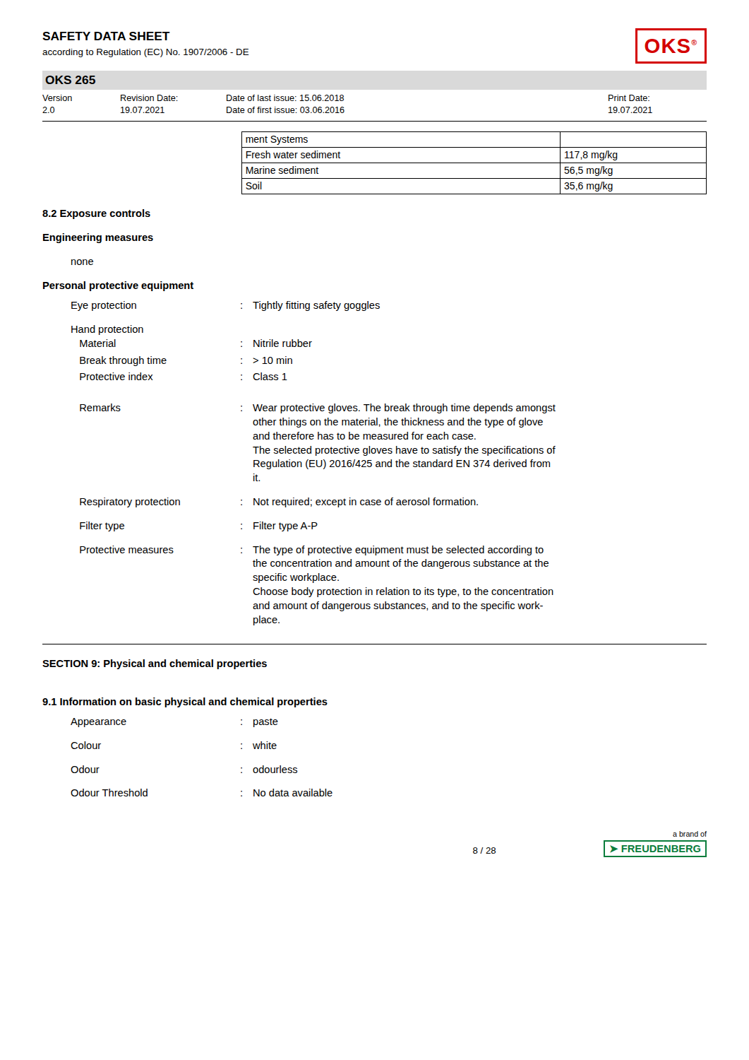SAFETY DATA SHEET
according to Regulation (EC) No. 1907/2006 - DE
OKS®
OKS 265
Version
2.0
Revision Date:
19.07.2021
Date of last issue: 15.06.2018
Date of first issue: 03.06.2016
Print Date:
19.07.2021
| | ment Systems | |
| | Fresh water sediment | 117,8 mg/kg |
| | Marine sediment | 56,5 mg/kg |
| | Soil | 35,6 mg/kg |
8.2 Exposure controls
Engineering measures
none
Personal protective equipment
| Eye protection | : | Tightly fitting safety goggles |
| Hand protection Material | : | Nitrile rubber |
| Break through time | : | > 10 min |
| Protective index | : | Class 1 |
| Remarks | : | Wear protective gloves. The break through time depends amongst other things on the material, the thickness and the type of glove and therefore has to be measured for each case. The selected protective gloves have to satisfy the specifications of Regulation (EU) 2016/425 and the standard EN 374 derived from it. |
| Respiratory protection | : | Not required; except in case of aerosol formation. |
| Filter type | : | Filter type A-P |
| Protective measures | : | The type of protective equipment must be selected according to the concentration and amount of the dangerous substance at the specific workplace. Choose body protection in relation to its type, to the concentration and amount of dangerous substances, and to the specific work-place. |
SECTION 9: Physical and chemical properties
9.1 Information on basic physical and chemical properties
| Appearance | : | paste |
| Colour | : | white |
| Odour | : | odourless |
| Odour Threshold | : | No data available |
8 / 28
a brand of
➤ FREUDENBERG